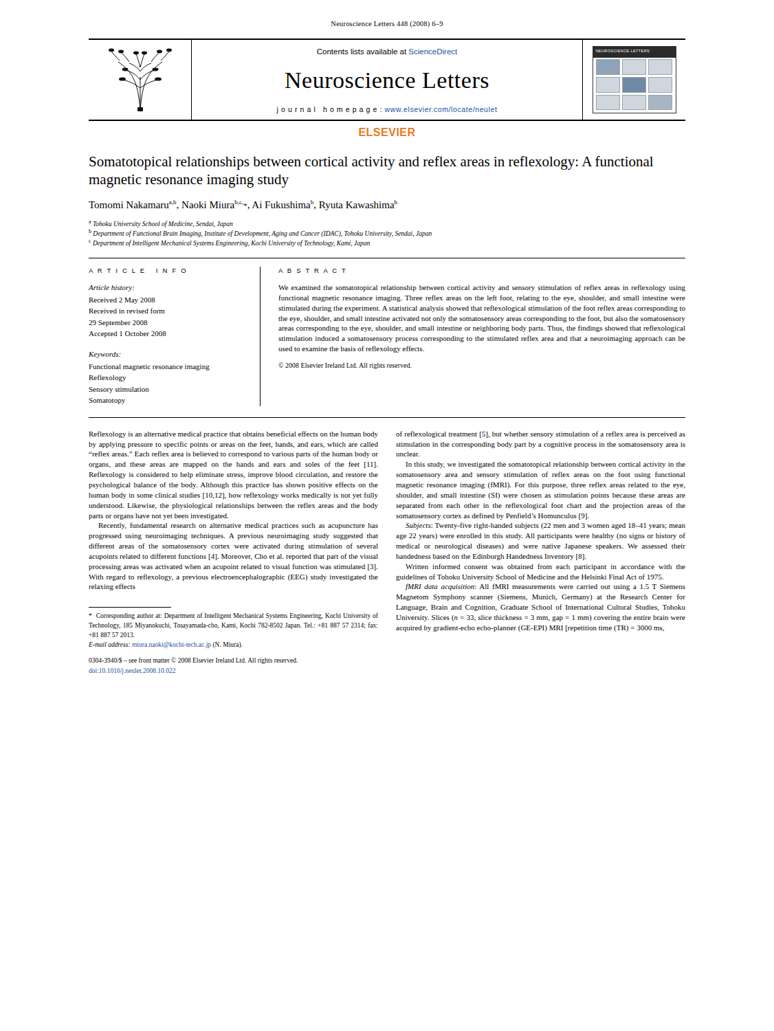Neuroscience Letters 448 (2008) 6–9
Contents lists available at ScienceDirect
Neuroscience Letters
j o u r n a l h o m e p a g e : www.elsevier.com/locate/neulet
ELSEVIER
Somatotopical relationships between cortical activity and reflex areas in reflexology: A functional magnetic resonance imaging study
Tomomi Nakamarua,b, Naoki Miurab,c,*, Ai Fukushimab, Ryuta Kawashimab
a Tohoku University School of Medicine, Sendai, Japan
b Department of Functional Brain Imaging, Institute of Development, Aging and Cancer (IDAC), Tohoku University, Sendai, Japan
c Department of Intelligent Mechanical Systems Engineering, Kochi University of Technology, Kami, Japan
A R T I C L E I N F O
Article history:
Received 2 May 2008
Received in revised form
29 September 2008
Accepted 1 October 2008
Keywords:
Functional magnetic resonance imaging
Reflexology
Sensory stimulation
Somatotopy
A B S T R A C T
We examined the somatotopical relationship between cortical activity and sensory stimulation of reflex areas in reflexology using functional magnetic resonance imaging. Three reflex areas on the left foot, relating to the eye, shoulder, and small intestine were stimulated during the experiment. A statistical analysis showed that reflexological stimulation of the foot reflex areas corresponding to the eye, shoulder, and small intestine activated not only the somatosensory areas corresponding to the foot, but also the somatosensory areas corresponding to the eye, shoulder, and small intestine or neighboring body parts. Thus, the findings showed that reflexological stimulation induced a somatosensory process corresponding to the stimulated reflex area and that a neuroimaging approach can be used to examine the basis of reflexology effects.
© 2008 Elsevier Ireland Ltd. All rights reserved.
Reflexology is an alternative medical practice that obtains beneficial effects on the human body by applying pressure to specific points or areas on the feet, hands, and ears, which are called “reflex areas.” Each reflex area is believed to correspond to various parts of the human body or organs, and these areas are mapped on the hands and ears and soles of the feet [11]. Reflexology is considered to help eliminate stress, improve blood circulation, and restore the psychological balance of the body. Although this practice has shown positive effects on the human body in some clinical studies [10,12], how reflexology works medically is not yet fully understood. Likewise, the physiological relationships between the reflex areas and the body parts or organs have not yet been investigated.
Recently, fundamental research on alternative medical practices such as acupuncture has progressed using neuroimaging techniques. A previous neuroimaging study suggested that different areas of the somatosensory cortex were activated during stimulation of several acupoints related to different functions [4]. Moreover, Cho et al. reported that part of the visual processing areas was activated when an acupoint related to visual function was stimulated [3]. With regard to reflexology, a previous electroencephalographic (EEG) study investigated the relaxing effects
* Corresponding author at: Department of Intelligent Mechanical Systems Engineering, Kochi University of Technology, 185 Miyanokuchi, Tosayamada-cho, Kami, Kochi 782-8502 Japan. Tel.: +81 887 57 2314; fax: +81 887 57 2013.
E-mail address: miura.naoki@kochi-tech.ac.jp (N. Miura).
of reflexological treatment [5], but whether sensory stimulation of a reflex area is perceived as stimulation in the corresponding body part by a cognitive process in the somatosensory area is unclear.
In this study, we investigated the somatotopical relationship between cortical activity in the somatosensory area and sensory stimulation of reflex areas on the foot using functional magnetic resonance imaging (fMRI). For this purpose, three reflex areas related to the eye, shoulder, and small intestine (SI) were chosen as stimulation points because these areas are separated from each other in the reflexological foot chart and the projection areas of the somatosensory cortex as defined by Penfield’s Homunculus [9].
Subjects: Twenty-five right-handed subjects (22 men and 3 women aged 18–41 years; mean age 22 years) were enrolled in this study. All participants were healthy (no signs or history of medical or neurological diseases) and were native Japanese speakers. We assessed their handedness based on the Edinburgh Handedness Inventory [8].
Written informed consent was obtained from each participant in accordance with the guidelines of Tohoku University School of Medicine and the Helsinki Final Act of 1975.
fMRI data acquisition: All fMRI measurements were carried out using a 1.5 T Siemens Magnetom Symphony scanner (Siemens, Munich, Germany) at the Research Center for Language, Brain and Cognition, Graduate School of International Cultural Studies, Tohoku University. Slices (n = 33, slice thickness = 3 mm, gap = 1 mm) covering the entire brain were acquired by gradient-echo echo-planner (GE-EPI) MRI [repetition time (TR) = 3000 ms,
0304-3940/$ – see front matter © 2008 Elsevier Ireland Ltd. All rights reserved.
doi:10.1016/j.neulet.2008.10.022